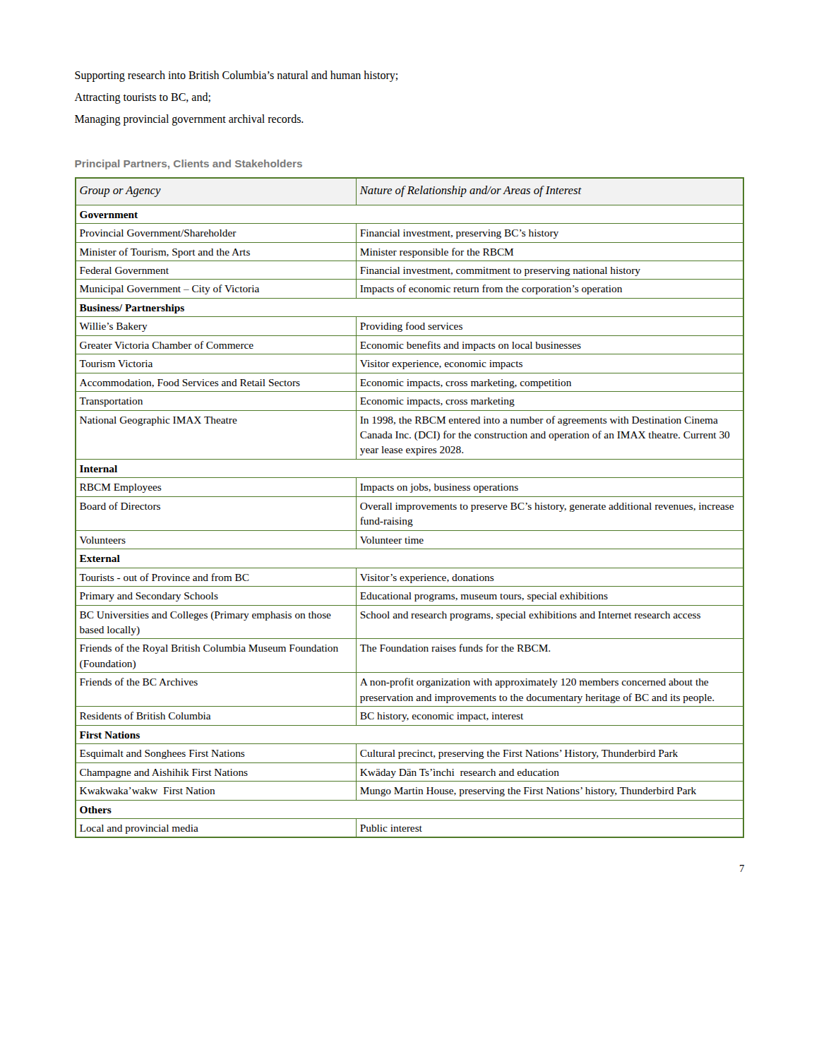Supporting research into British Columbia’s natural and human history;
Attracting tourists to BC, and;
Managing provincial government archival records.
Principal Partners, Clients and Stakeholders
| Group or Agency | Nature of Relationship and/or Areas of Interest |
| Government |
| Provincial Government/Shareholder | Financial investment, preserving BC’s history |
| Minister of Tourism, Sport and the Arts | Minister responsible for the RBCM |
| Federal Government | Financial investment, commitment to preserving national history |
| Municipal Government – City of Victoria | Impacts of economic return from the corporation’s operation |
| Business/ Partnerships |
| Willie’s Bakery | Providing food services |
| Greater Victoria Chamber of Commerce | Economic benefits and impacts on local businesses |
| Tourism Victoria | Visitor experience, economic impacts |
| Accommodation, Food Services and Retail Sectors | Economic impacts, cross marketing, competition |
| Transportation | Economic impacts, cross marketing |
| National Geographic IMAX Theatre | In 1998, the RBCM entered into a number of agreements with Destination Cinema Canada Inc. (DCI) for the construction and operation of an IMAX theatre. Current 30 year lease expires 2028. |
| Internal |
| RBCM Employees | Impacts on jobs, business operations |
| Board of Directors | Overall improvements to preserve BC’s history, generate additional revenues, increase fund-raising |
| Volunteers | Volunteer time |
| External |
| Tourists - out of Province and from BC | Visitor’s experience, donations |
| Primary and Secondary Schools | Educational programs, museum tours, special exhibitions |
| BC Universities and Colleges (Primary emphasis on those based locally) | School and research programs, special exhibitions and Internet research access |
| Friends of the Royal British Columbia Museum Foundation (Foundation) | The Foundation raises funds for the RBCM. |
| Friends of the BC Archives | A non-profit organization with approximately 120 members concerned about the preservation and improvements to the documentary heritage of BC and its people. |
| Residents of British Columbia | BC history, economic impact, interest |
| First Nations |
| Esquimalt and Songhees First Nations | Cultural precinct, preserving the First Nations’ History, Thunderbird Park |
| Champagne and Aishihik First Nations | Kwäday Dän Ts’ìnchi research and education |
| Kwakwaka’wakw First Nation | Mungo Martin House, preserving the First Nations’ history, Thunderbird Park |
| Others |
| Local and provincial media | Public interest |
7